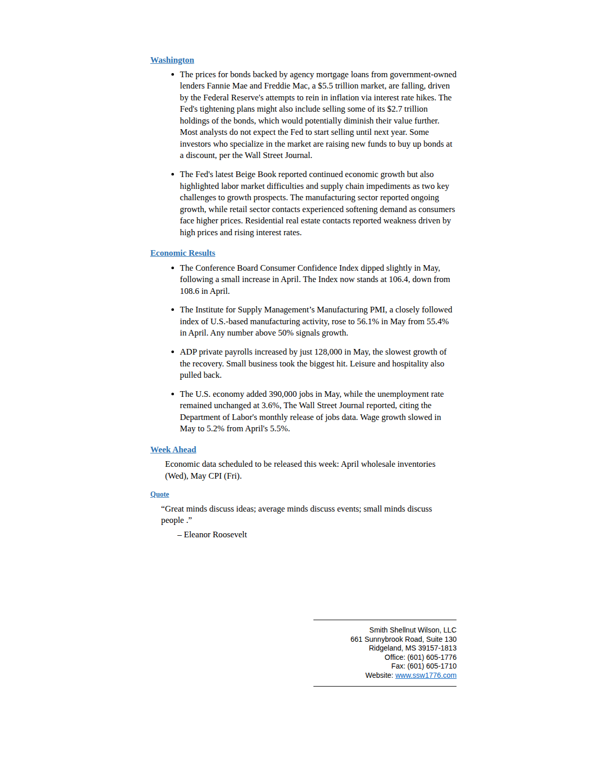Washington
The prices for bonds backed by agency mortgage loans from government-owned lenders Fannie Mae and Freddie Mac, a $5.5 trillion market, are falling, driven by the Federal Reserve's attempts to rein in inflation via interest rate hikes. The Fed's tightening plans might also include selling some of its $2.7 trillion holdings of the bonds, which would potentially diminish their value further. Most analysts do not expect the Fed to start selling until next year. Some investors who specialize in the market are raising new funds to buy up bonds at a discount, per the Wall Street Journal.
The Fed's latest Beige Book reported continued economic growth but also highlighted labor market difficulties and supply chain impediments as two key challenges to growth prospects. The manufacturing sector reported ongoing growth, while retail sector contacts experienced softening demand as consumers face higher prices. Residential real estate contacts reported weakness driven by high prices and rising interest rates.
Economic Results
The Conference Board Consumer Confidence Index dipped slightly in May, following a small increase in April. The Index now stands at 106.4, down from 108.6 in April.
The Institute for Supply Management’s Manufacturing PMI, a closely followed index of U.S.-based manufacturing activity, rose to 56.1% in May from 55.4% in April. Any number above 50% signals growth.
ADP private payrolls increased by just 128,000 in May, the slowest growth of the recovery. Small business took the biggest hit. Leisure and hospitality also pulled back.
The U.S. economy added 390,000 jobs in May, while the unemployment rate remained unchanged at 3.6%, The Wall Street Journal reported, citing the Department of Labor's monthly release of jobs data. Wage growth slowed in May to 5.2% from April's 5.5%.
Week Ahead
Economic data scheduled to be released this week: April wholesale inventories (Wed), May CPI (Fri).
Quote
“Great minds discuss ideas; average minds discuss events; small minds discuss people .”
– Eleanor Roosevelt
Smith Shellnut Wilson, LLC
661 Sunnybrook Road, Suite 130
Ridgeland, MS 39157-1813
Office: (601) 605-1776
Fax: (601) 605-1710
Website: www.ssw1776.com